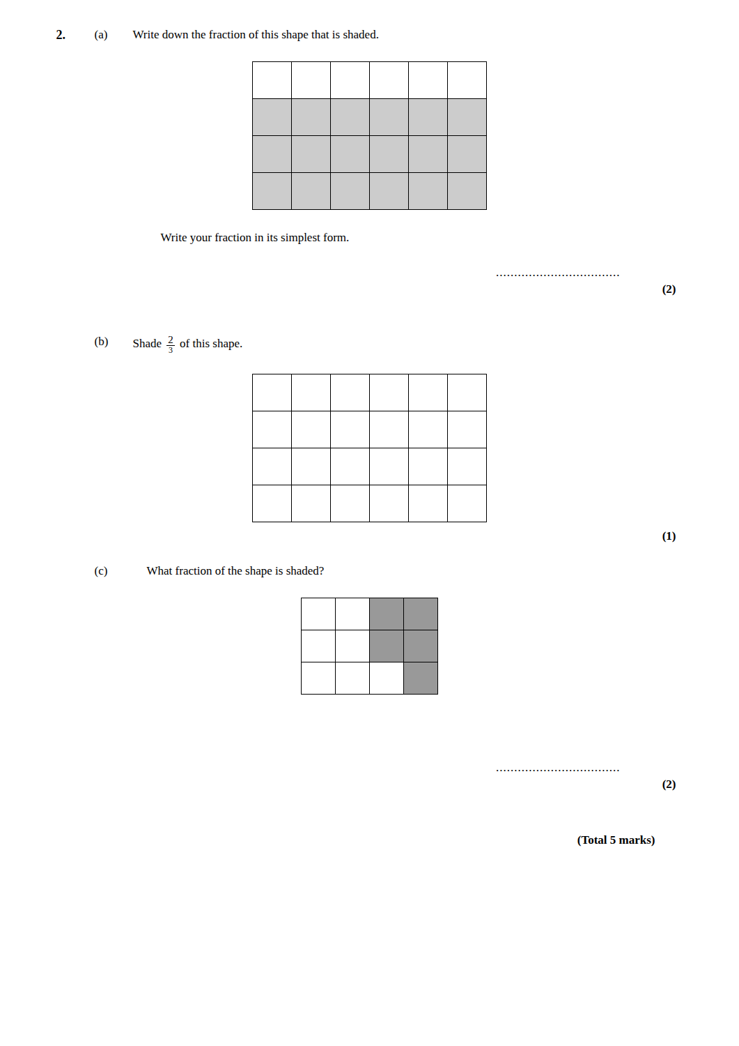2.
(a)
Write down the fraction of this shape that is shaded.
Write your fraction in its simplest form.
..................................
(2)
(b)
Shade 23 of this shape.
(1)
(c)
What fraction of the shape is shaded?
..................................
(2)
(Total 5 marks)